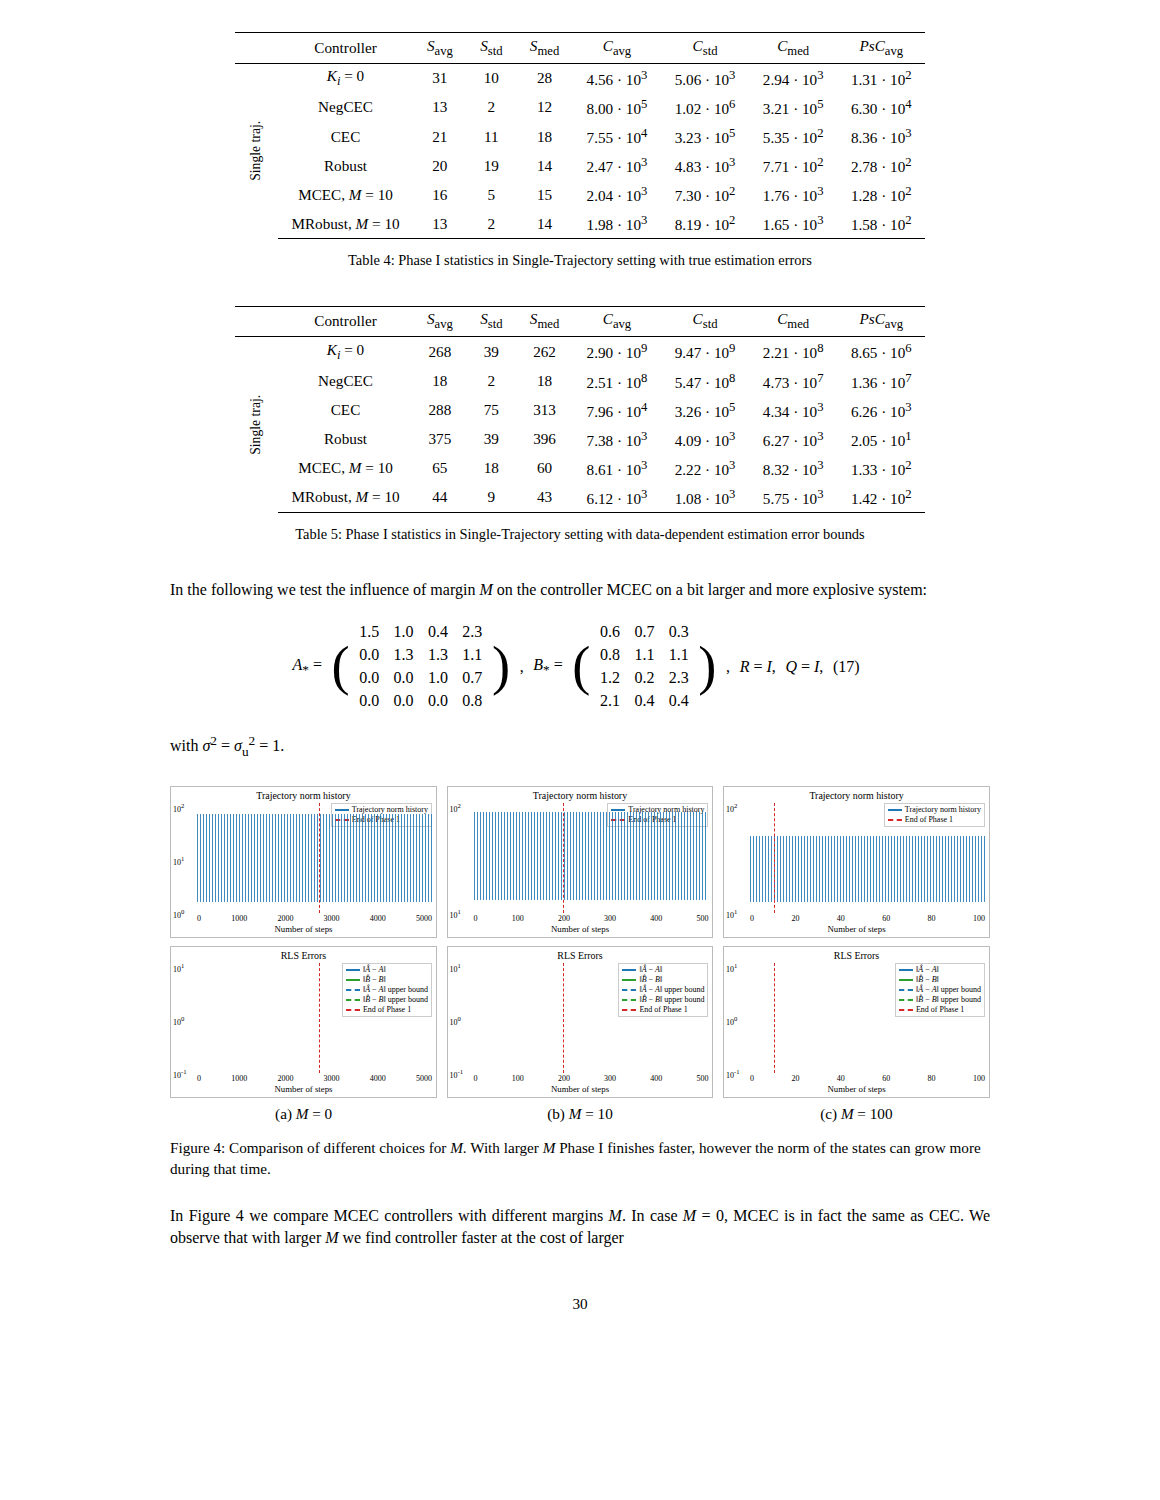Table 4: Phase I statistics in Single-Trajectory setting with true estimation errors
| | Controller | S avg | S std | S med | C avg | C std | C med | PsC avg |
| --- | --- | --- | --- | --- | --- | --- | --- | --- |
| Single traj. | K i = 0 | 31 | 10 | 28 | 4.56 · 10 3 | 5.06 · 10 3 | 2.94 · 10 3 | 1.31 · 10 2 |
| NegCEC | 13 | 2 | 12 | 8.00 · 10 5 | 1.02 · 10 6 | 3.21 · 10 5 | 6.30 · 10 4 |
| CEC | 21 | 11 | 18 | 7.55 · 10 4 | 3.23 · 10 5 | 5.35 · 10 2 | 8.36 · 10 3 |
| Robust | 20 | 19 | 14 | 2.47 · 10 3 | 4.83 · 10 3 | 7.71 · 10 2 | 2.78 · 10 2 |
| MCEC, M = 10 | 16 | 5 | 15 | 2.04 · 10 3 | 7.30 · 10 2 | 1.76 · 10 3 | 1.28 · 10 2 |
| MRobust, M = 10 | 13 | 2 | 14 | 1.98 · 10 3 | 8.19 · 10 2 | 1.65 · 10 3 | 1.58 · 10 2 |
Table 5: Phase I statistics in Single-Trajectory setting with data-dependent estimation error bounds
| | Controller | S avg | S std | S med | C avg | C std | C med | PsC avg |
| --- | --- | --- | --- | --- | --- | --- | --- | --- |
| Single traj. | K i = 0 | 268 | 39 | 262 | 2.90 · 10 9 | 9.47 · 10 9 | 2.21 · 10 8 | 8.65 · 10 6 |
| NegCEC | 18 | 2 | 18 | 2.51 · 10 8 | 5.47 · 10 8 | 4.73 · 10 7 | 1.36 · 10 7 |
| CEC | 288 | 75 | 313 | 7.96 · 10 4 | 3.26 · 10 5 | 4.34 · 10 3 | 6.26 · 10 3 |
| Robust | 375 | 39 | 396 | 7.38 · 10 3 | 4.09 · 10 3 | 6.27 · 10 3 | 2.05 · 10 1 |
| MCEC, M = 10 | 65 | 18 | 60 | 8.61 · 10 3 | 2.22 · 10 3 | 8.32 · 10 3 | 1.33 · 10 2 |
| MRobust, M = 10 | 44 | 9 | 43 | 6.12 · 10 3 | 1.08 · 10 3 | 5.75 · 10 3 | 1.42 · 10 2 |
In the following we test the influence of margin M on the controller MCEC on a bit larger and more explosive system:
A* = (
| 1.5 | 1.0 | 0.4 | 2.3 |
| 0.0 | 1.3 | 1.3 | 1.1 |
| 0.0 | 0.0 | 1.0 | 0.7 |
| 0.0 | 0.0 | 0.0 | 0.8 |
) , B* = (
| 0.6 | 0.7 | 0.3 |
| 0.8 | 1.1 | 1.1 |
| 1.2 | 0.2 | 2.3 |
| 2.1 | 0.4 | 0.4 |
) , R = I, Q = I, (17)
with σ2 = σu2 = 1.
Trajectory norm history
Trajectory norm history
End of Phase 1
102101100
010002000300040005000
Number of steps
RLS Errors
‖Â − A‖
‖B̂ − B‖
‖Â − A‖ upper bound
‖B̂ − B‖ upper bound
End of Phase 1
10110010-1
010002000300040005000
Number of steps
Trajectory norm history
Trajectory norm history
End of Phase 1
102101
0100200300400500
Number of steps
RLS Errors
‖Â − A‖
‖B̂ − B‖
‖Â − A‖ upper bound
‖B̂ − B‖ upper bound
End of Phase 1
10110010-1
0100200300400500
Number of steps
Trajectory norm history
Trajectory norm history
End of Phase 1
102101
020406080100
Number of steps
RLS Errors
‖Â − A‖
‖B̂ − B‖
‖Â − A‖ upper bound
‖B̂ − B‖ upper bound
End of Phase 1
10110010-1
020406080100
Number of steps
(a) M = 0
(b) M = 10
(c) M = 100
Figure 4: Comparison of different choices for M. With larger M Phase I finishes faster, however the norm of the states can grow more during that time.
In Figure 4 we compare MCEC controllers with different margins M. In case M = 0, MCEC is in fact the same as CEC. We observe that with larger M we find controller faster at the cost of larger
30